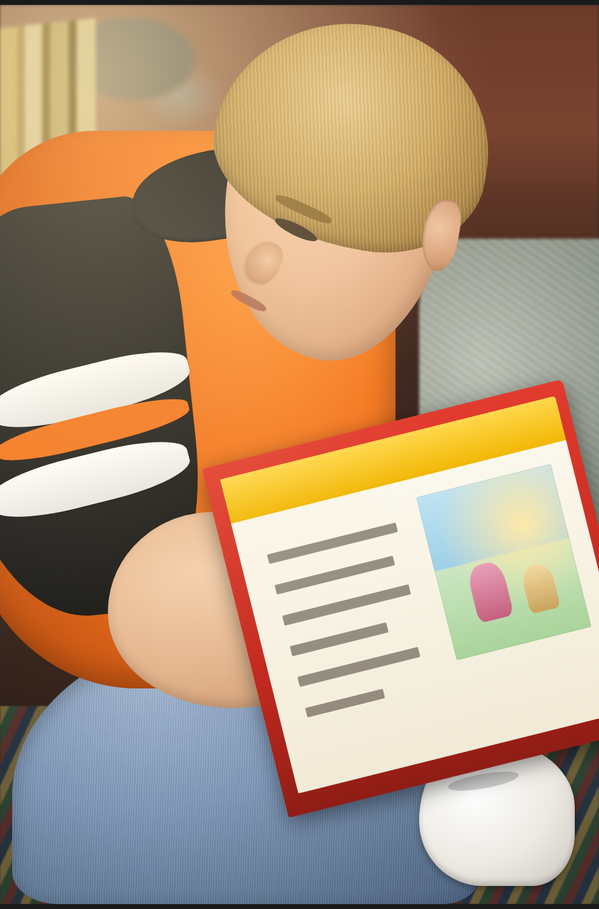Young Boy Reading a Picture Book